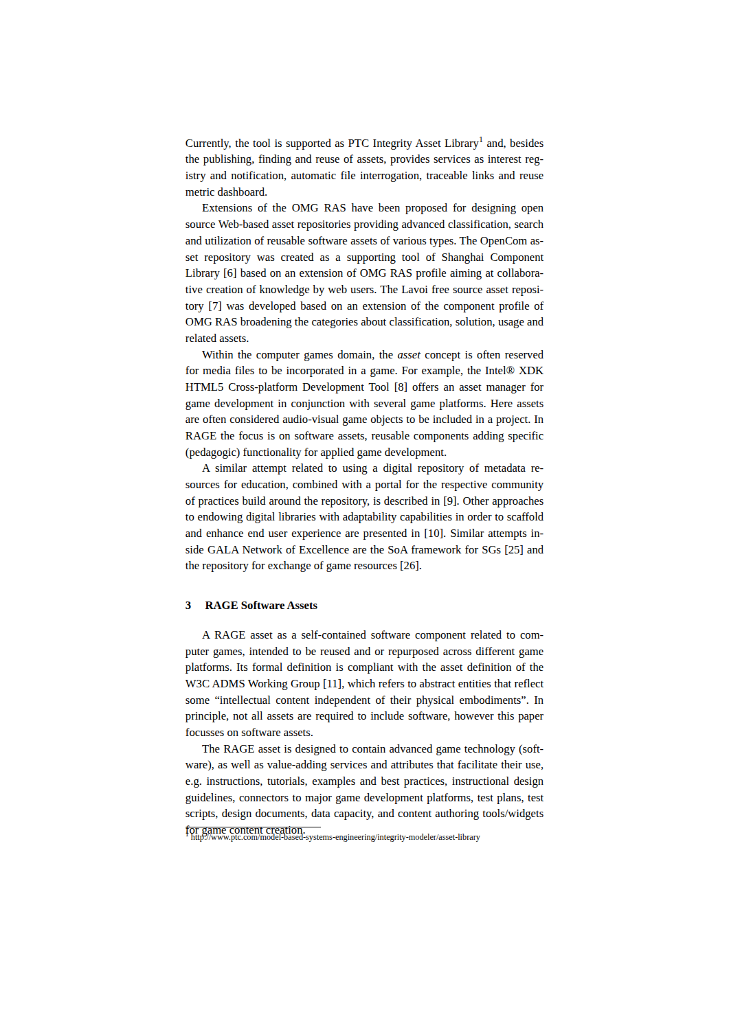Currently, the tool is supported as PTC Integrity Asset Library1 and, besides the publishing, finding and reuse of assets, provides services as interest registry and notification, automatic file interrogation, traceable links and reuse metric dashboard.
Extensions of the OMG RAS have been proposed for designing open source Web-based asset repositories providing advanced classification, search and utilization of reusable software assets of various types. The OpenCom asset repository was created as a supporting tool of Shanghai Component Library [6] based on an extension of OMG RAS profile aiming at collaborative creation of knowledge by web users. The Lavoi free source asset repository [7] was developed based on an extension of the component profile of OMG RAS broadening the categories about classification, solution, usage and related assets.
Within the computer games domain, the asset concept is often reserved for media files to be incorporated in a game. For example, the Intel® XDK HTML5 Cross-platform Development Tool [8] offers an asset manager for game development in conjunction with several game platforms. Here assets are often considered audio-visual game objects to be included in a project. In RAGE the focus is on software assets, reusable components adding specific (pedagogic) functionality for applied game development.
A similar attempt related to using a digital repository of metadata resources for education, combined with a portal for the respective community of practices build around the repository, is described in [9]. Other approaches to endowing digital libraries with adaptability capabilities in order to scaffold and enhance end user experience are presented in [10]. Similar attempts inside GALA Network of Excellence are the SoA framework for SGs [25] and the repository for exchange of game resources [26].
3 RAGE Software Assets
A RAGE asset as a self-contained software component related to computer games, intended to be reused and or repurposed across different game platforms. Its formal definition is compliant with the asset definition of the W3C ADMS Working Group [11], which refers to abstract entities that reflect some “intellectual content independent of their physical embodiments”. In principle, not all assets are required to include software, however this paper focusses on software assets.
The RAGE asset is designed to contain advanced game technology (software), as well as value-adding services and attributes that facilitate their use, e.g. instructions, tutorials, examples and best practices, instructional design guidelines, connectors to major game development platforms, test plans, test scripts, design documents, data capacity, and content authoring tools/widgets for game content creation.
1 http://www.ptc.com/model-based-systems-engineering/integrity-modeler/asset-library